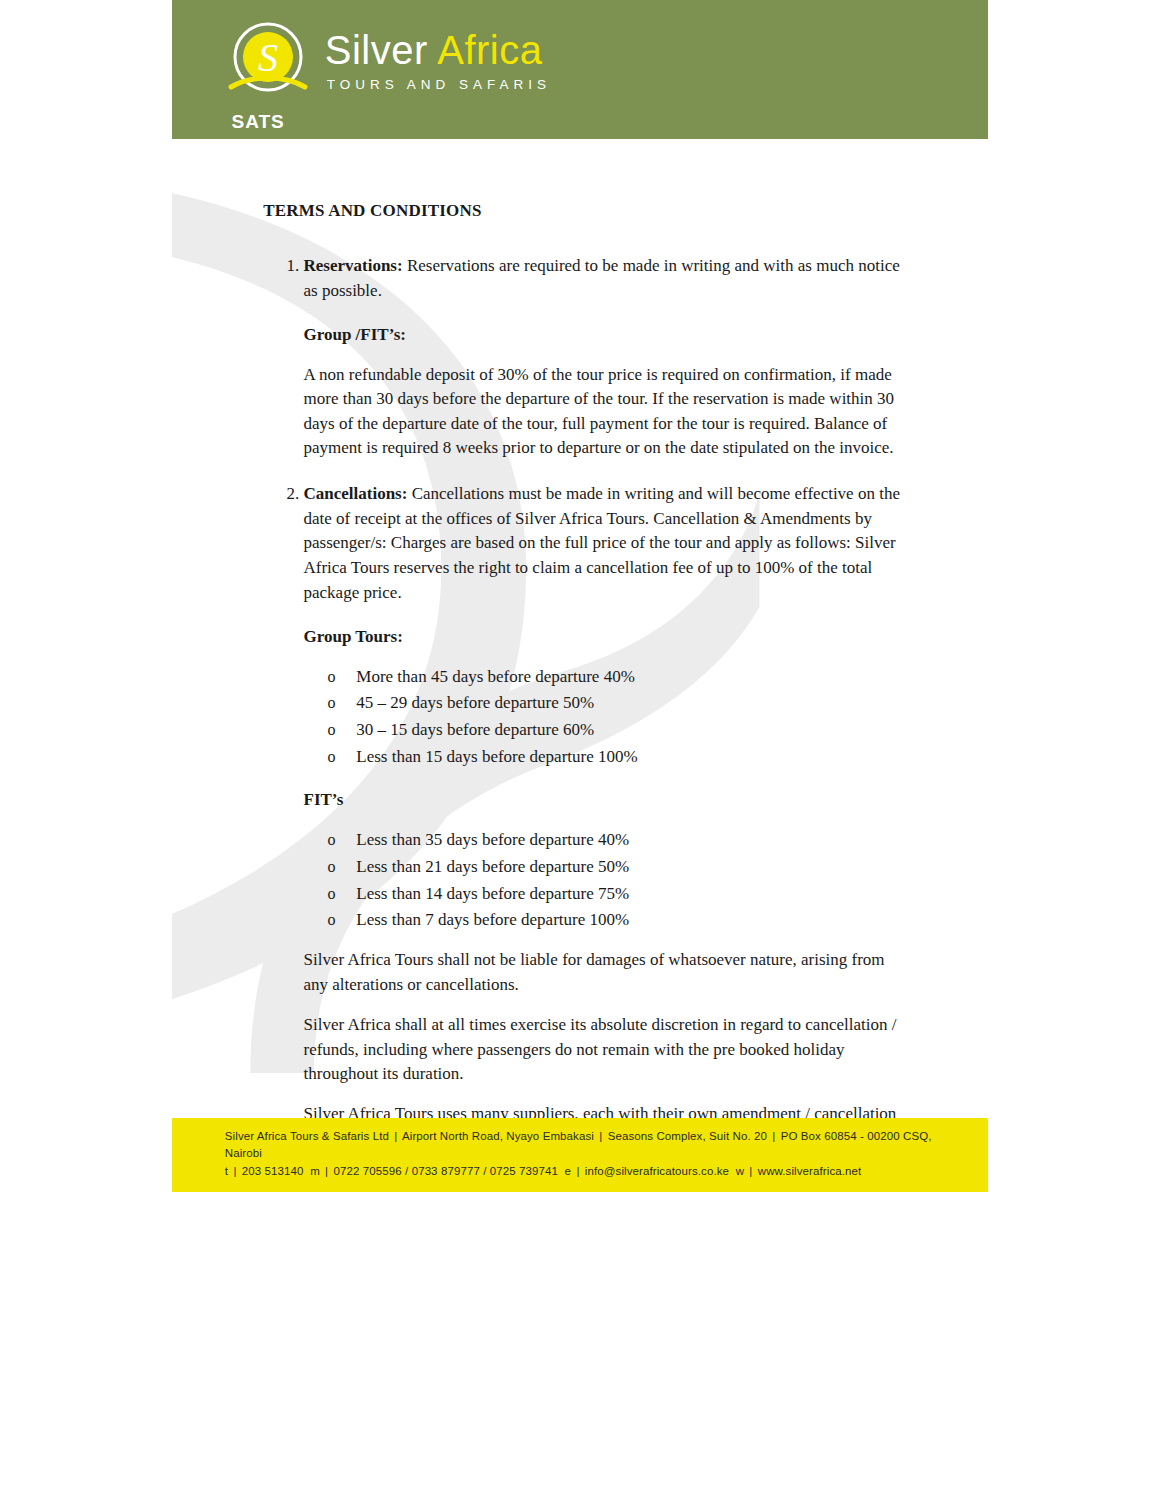S
Silver Africa
TOURS AND SAFARIS
SATS
TERMS AND CONDITIONS
Reservations: Reservations are required to be made in writing and with as much notice as possible.
Group /FIT’s:
A non refundable deposit of 30% of the tour price is required on confirmation, if made more than 30 days before the departure of the tour. If the reservation is made within 30 days of the departure date of the tour, full payment for the tour is required. Balance of payment is required 8 weeks prior to departure or on the date stipulated on the invoice.
Cancellations: Cancellations must be made in writing and will become effective on the date of receipt at the offices of Silver Africa Tours. Cancellation & Amendments by passenger/s: Charges are based on the full price of the tour and apply as follows: Silver Africa Tours reserves the right to claim a cancellation fee of up to 100% of the total package price.
Group Tours:
More than 45 days before departure 40%
45 – 29 days before departure 50%
30 – 15 days before departure 60%
Less than 15 days before departure 100%
FIT’s
Less than 35 days before departure 40%
Less than 21 days before departure 50%
Less than 14 days before departure 75%
Less than 7 days before departure 100%
Silver Africa Tours shall not be liable for damages of whatsoever nature, arising from any alterations or cancellations.
Silver Africa shall at all times exercise its absolute discretion in regard to cancellation / refunds, including where passengers do not remain with the pre booked holiday throughout its duration.
Silver Africa Tours uses many suppliers, each with their own amendment / cancellation charges.
Silver Africa Tours & Safaris Ltd | Airport North Road, Nyayo Embakasi | Seasons Complex, Suit No. 20 | PO Box 60854 - 00200 CSQ, Nairobi
t | 203 513140 m | 0722 705596 / 0733 879777 / 0725 739741 e | info@silverafricatours.co.ke w | www.silverafrica.net